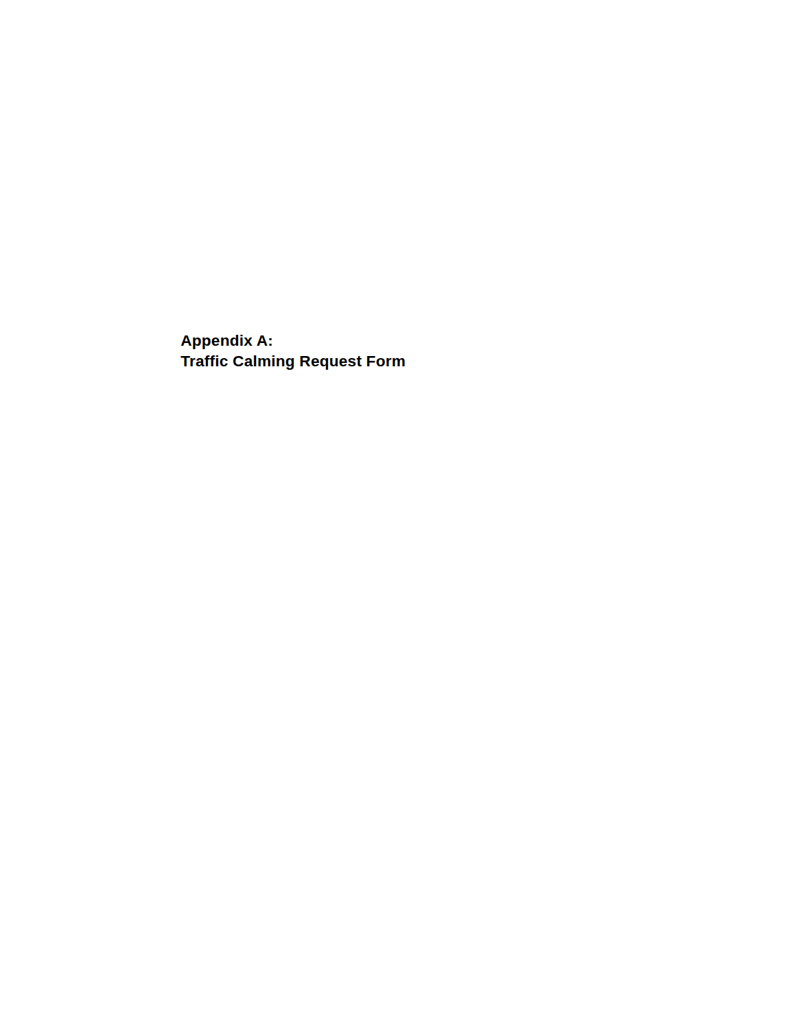Appendix A:
Traffic Calming Request Form